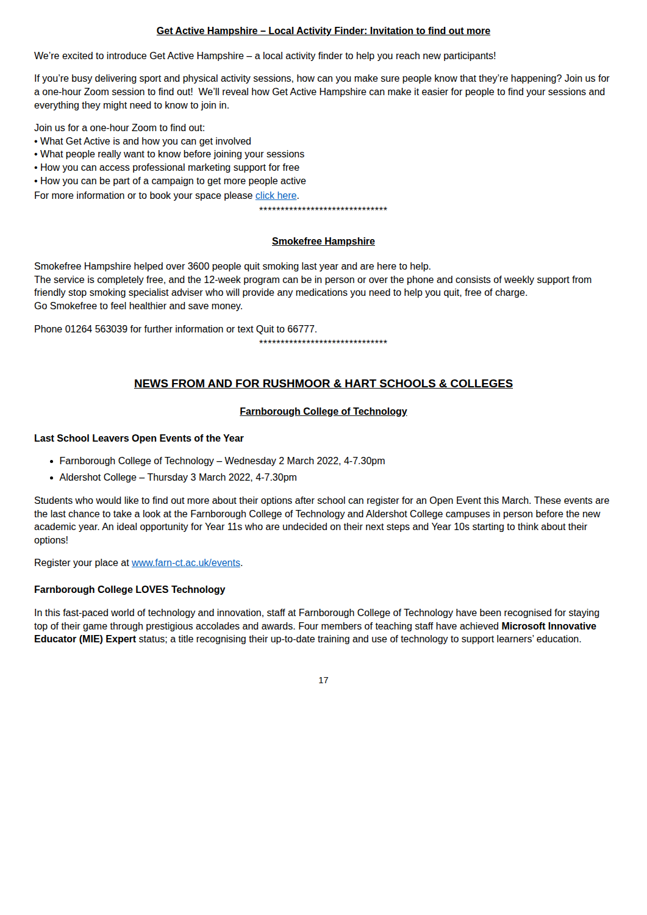Get Active Hampshire – Local Activity Finder: Invitation to find out more
We’re excited to introduce Get Active Hampshire – a local activity finder to help you reach new participants!
If you’re busy delivering sport and physical activity sessions, how can you make sure people know that they’re happening? Join us for a one-hour Zoom session to find out! We’ll reveal how Get Active Hampshire can make it easier for people to find your sessions and everything they might need to know to join in.
Join us for a one-hour Zoom to find out:
• What Get Active is and how you can get involved
• What people really want to know before joining your sessions
• How you can access professional marketing support for free
• How you can be part of a campaign to get more people active
For more information or to book your space please click here.
******************************
Smokefree Hampshire
Smokefree Hampshire helped over 3600 people quit smoking last year and are here to help.
The service is completely free, and the 12-week program can be in person or over the phone and consists of weekly support from friendly stop smoking specialist adviser who will provide any medications you need to help you quit, free of charge.
Go Smokefree to feel healthier and save money.
Phone 01264 563039 for further information or text Quit to 66777.
******************************
NEWS FROM AND FOR RUSHMOOR & HART SCHOOLS & COLLEGES
Farnborough College of Technology
Last School Leavers Open Events of the Year
Farnborough College of Technology – Wednesday 2 March 2022, 4-7.30pm
Aldershot College – Thursday 3 March 2022, 4-7.30pm
Students who would like to find out more about their options after school can register for an Open Event this March. These events are the last chance to take a look at the Farnborough College of Technology and Aldershot College campuses in person before the new academic year. An ideal opportunity for Year 11s who are undecided on their next steps and Year 10s starting to think about their options!
Register your place at www.farn-ct.ac.uk/events.
Farnborough College LOVES Technology
In this fast-paced world of technology and innovation, staff at Farnborough College of Technology have been recognised for staying top of their game through prestigious accolades and awards. Four members of teaching staff have achieved Microsoft Innovative Educator (MIE) Expert status; a title recognising their up-to-date training and use of technology to support learners’ education.
17